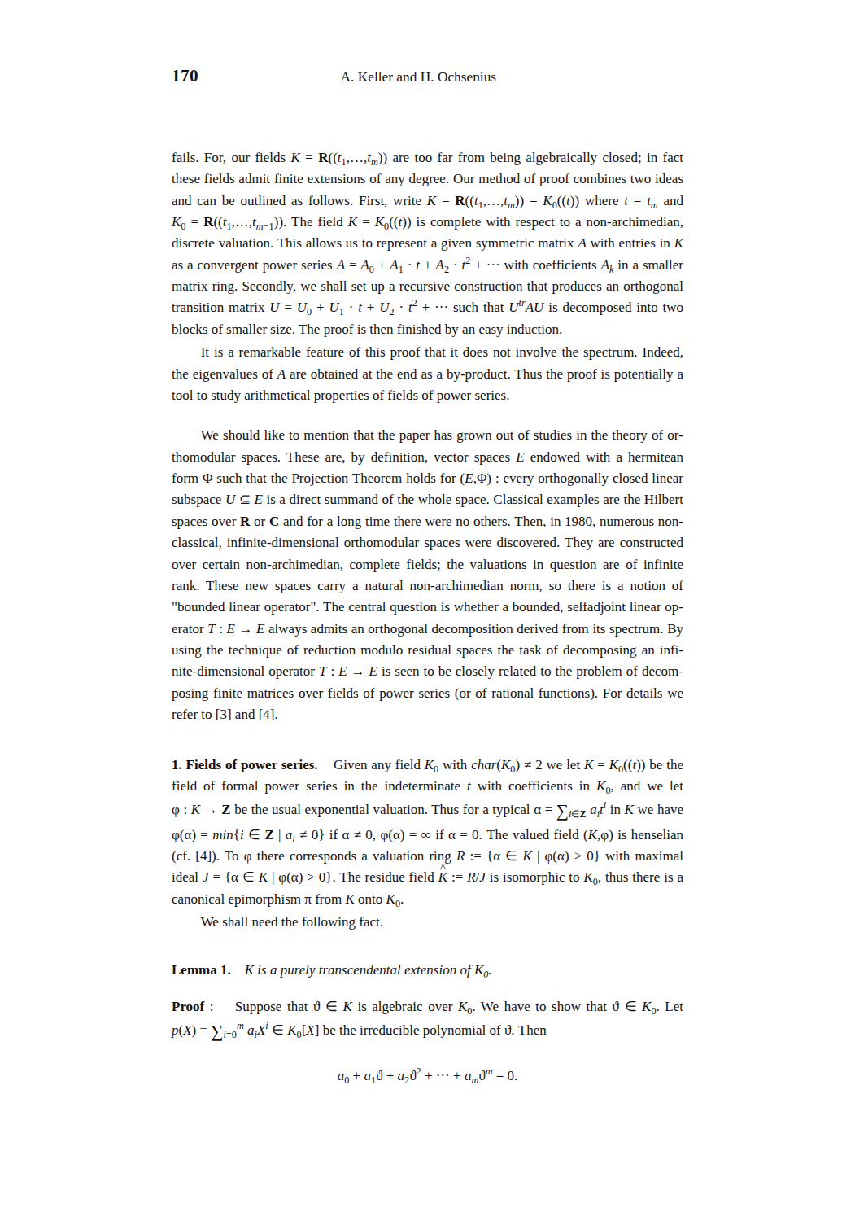170
A. Keller and H. Ochsenius
fails. For, our fields K = R((t1,…,tm)) are too far from being algebraically closed; in fact these fields admit finite extensions of any degree. Our method of proof combines two ideas and can be outlined as follows. First, write K = R((t1,…,tm)) = K0((t)) where t = tm and K0 = R((t1,…,tm−1)). The field K = K0((t)) is complete with respect to a non-archimedian, discrete valuation. This allows us to represent a given symmetric matrix A with entries in K as a convergent power series A = A0 + A1 · t + A2 · t2 + ··· with coefficients Ak in a smaller matrix ring. Secondly, we shall set up a recursive construction that produces an orthogonal transition matrix U = U0 + U1 · t + U2 · t2 + ··· such that UtrAU is decomposed into two blocks of smaller size. The proof is then finished by an easy induction.
It is a remarkable feature of this proof that it does not involve the spectrum. Indeed, the eigenvalues of A are obtained at the end as a by-product. Thus the proof is potentially a tool to study arithmetical properties of fields of power series.
We should like to mention that the paper has grown out of studies in the theory of orthomodular spaces. These are, by definition, vector spaces E endowed with a hermitean form Φ such that the Projection Theorem holds for (E,Φ) : every orthogonally closed linear subspace U ⊆ E is a direct summand of the whole space. Classical examples are the Hilbert spaces over R or C and for a long time there were no others. Then, in 1980, numerous non-classical, infinite-dimensional orthomodular spaces were discovered. They are constructed over certain non-archimedian, complete fields; the valuations in question are of infinite rank. These new spaces carry a natural non-archimedian norm, so there is a notion of "bounded linear operator". The central question is whether a bounded, selfadjoint linear operator T : E → E always admits an orthogonal decomposition derived from its spectrum. By using the technique of reduction modulo residual spaces the task of decomposing an infinite-dimensional operator T : E → E is seen to be closely related to the problem of decomposing finite matrices over fields of power series (or of rational functions). For details we refer to [3] and [4].
1. Fields of power series. Given any field K0 with char(K0) ≠ 2 we let K = K0((t)) be the field of formal power series in the indeterminate t with coefficients in K0, and we let φ : K → Z be the usual exponential valuation. Thus for a typical α = ∑i∈Z aiti in K we have φ(α) = min{i ∈ Z | ai ≠ 0} if α ≠ 0, φ(α) = ∞ if α = 0. The valued field (K,φ) is henselian (cf. [4]). To φ there corresponds a valuation ring R := {α ∈ K | φ(α) ≥ 0} with maximal ideal J = {α ∈ K | φ(α) > 0}. The residue field K := R/J is isomorphic to K0, thus there is a canonical epimorphism π from K onto K0.
We shall need the following fact.
Lemma 1. K is a purely transcendental extension of K0.
Proof : Suppose that ϑ ∈ K is algebraic over K0. We have to show that ϑ ∈ K0. Let p(X) = ∑i=0m aiXi ∈ K0[X] be the irreducible polynomial of ϑ. Then
a0 + a1ϑ + a2ϑ2 + ··· + amϑm = 0.